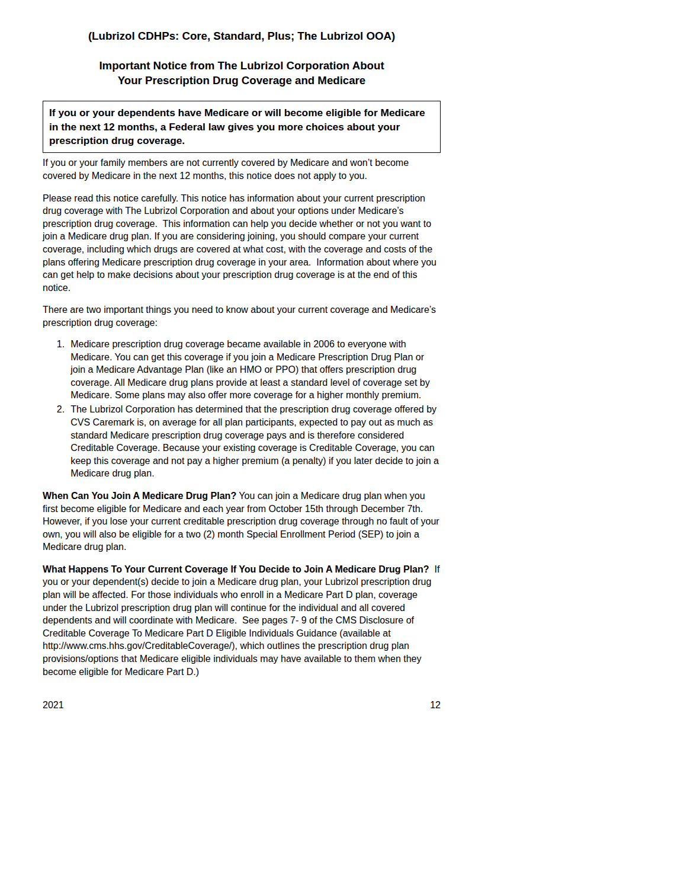(Lubrizol CDHPs: Core, Standard, Plus; The Lubrizol OOA)
Important Notice from The Lubrizol Corporation About
Your Prescription Drug Coverage and Medicare
If you or your dependents have Medicare or will become eligible for Medicare in the next 12 months, a Federal law gives you more choices about your prescription drug coverage.
If you or your family members are not currently covered by Medicare and won’t become covered by Medicare in the next 12 months, this notice does not apply to you.
Please read this notice carefully. This notice has information about your current prescription drug coverage with The Lubrizol Corporation and about your options under Medicare’s prescription drug coverage. This information can help you decide whether or not you want to join a Medicare drug plan. If you are considering joining, you should compare your current coverage, including which drugs are covered at what cost, with the coverage and costs of the plans offering Medicare prescription drug coverage in your area. Information about where you can get help to make decisions about your prescription drug coverage is at the end of this notice.
There are two important things you need to know about your current coverage and Medicare’s prescription drug coverage:
Medicare prescription drug coverage became available in 2006 to everyone with Medicare. You can get this coverage if you join a Medicare Prescription Drug Plan or join a Medicare Advantage Plan (like an HMO or PPO) that offers prescription drug coverage. All Medicare drug plans provide at least a standard level of coverage set by Medicare. Some plans may also offer more coverage for a higher monthly premium.
The Lubrizol Corporation has determined that the prescription drug coverage offered by CVS Caremark is, on average for all plan participants, expected to pay out as much as standard Medicare prescription drug coverage pays and is therefore considered Creditable Coverage. Because your existing coverage is Creditable Coverage, you can keep this coverage and not pay a higher premium (a penalty) if you later decide to join a Medicare drug plan.
When Can You Join A Medicare Drug Plan? You can join a Medicare drug plan when you first become eligible for Medicare and each year from October 15th through December 7th. However, if you lose your current creditable prescription drug coverage through no fault of your own, you will also be eligible for a two (2) month Special Enrollment Period (SEP) to join a Medicare drug plan.
What Happens To Your Current Coverage If You Decide to Join A Medicare Drug Plan? If you or your dependent(s) decide to join a Medicare drug plan, your Lubrizol prescription drug plan will be affected. For those individuals who enroll in a Medicare Part D plan, coverage under the Lubrizol prescription drug plan will continue for the individual and all covered dependents and will coordinate with Medicare. See pages 7- 9 of the CMS Disclosure of Creditable Coverage To Medicare Part D Eligible Individuals Guidance (available at http://www.cms.hhs.gov/CreditableCoverage/), which outlines the prescription drug plan provisions/options that Medicare eligible individuals may have available to them when they become eligible for Medicare Part D.)
2021 12